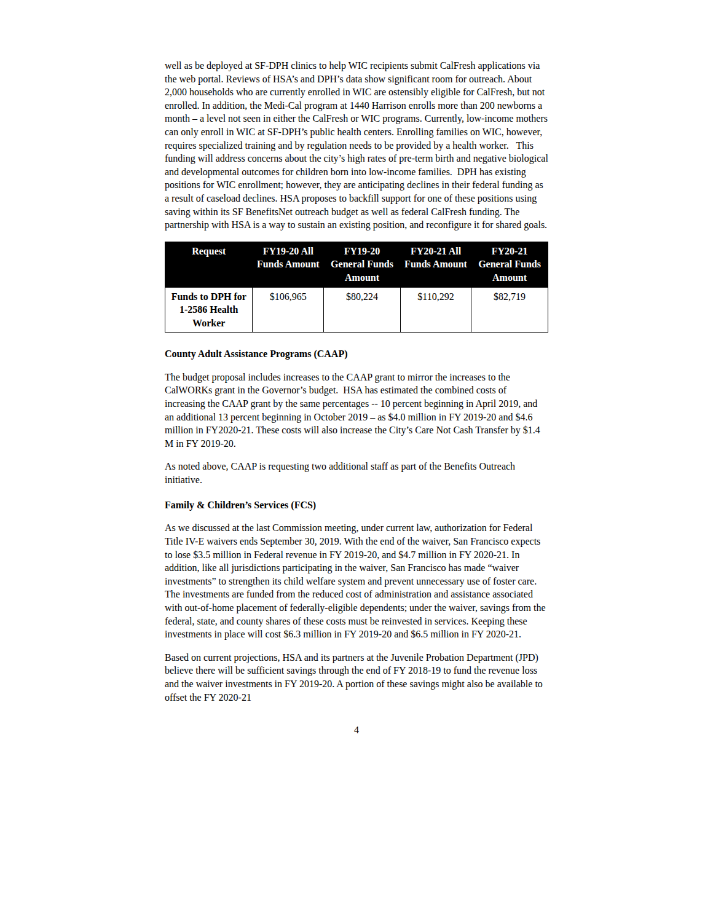well as be deployed at SF-DPH clinics to help WIC recipients submit CalFresh applications via the web portal. Reviews of HSA’s and DPH’s data show significant room for outreach. About 2,000 households who are currently enrolled in WIC are ostensibly eligible for CalFresh, but not enrolled. In addition, the Medi-Cal program at 1440 Harrison enrolls more than 200 newborns a month – a level not seen in either the CalFresh or WIC programs. Currently, low-income mothers can only enroll in WIC at SF-DPH’s public health centers. Enrolling families on WIC, however, requires specialized training and by regulation needs to be provided by a health worker. This funding will address concerns about the city’s high rates of pre-term birth and negative biological and developmental outcomes for children born into low-income families. DPH has existing positions for WIC enrollment; however, they are anticipating declines in their federal funding as a result of caseload declines. HSA proposes to backfill support for one of these positions using saving within its SF BenefitsNet outreach budget as well as federal CalFresh funding. The partnership with HSA is a way to sustain an existing position, and reconfigure it for shared goals.
| Request | FY19-20 All Funds Amount | FY19-20 General Funds Amount | FY20-21 All Funds Amount | FY20-21 General Funds Amount |
| --- | --- | --- | --- | --- |
| Funds to DPH for 1-2586 Health Worker | $106,965 | $80,224 | $110,292 | $82,719 |
County Adult Assistance Programs (CAAP)
The budget proposal includes increases to the CAAP grant to mirror the increases to the CalWORKs grant in the Governor’s budget. HSA has estimated the combined costs of increasing the CAAP grant by the same percentages -- 10 percent beginning in April 2019, and an additional 13 percent beginning in October 2019 – as $4.0 million in FY 2019-20 and $4.6 million in FY2020-21. These costs will also increase the City’s Care Not Cash Transfer by $1.4 M in FY 2019-20.
As noted above, CAAP is requesting two additional staff as part of the Benefits Outreach initiative.
Family & Children’s Services (FCS)
As we discussed at the last Commission meeting, under current law, authorization for Federal Title IV-E waivers ends September 30, 2019. With the end of the waiver, San Francisco expects to lose $3.5 million in Federal revenue in FY 2019-20, and $4.7 million in FY 2020-21. In addition, like all jurisdictions participating in the waiver, San Francisco has made “waiver investments” to strengthen its child welfare system and prevent unnecessary use of foster care. The investments are funded from the reduced cost of administration and assistance associated with out-of-home placement of federally-eligible dependents; under the waiver, savings from the federal, state, and county shares of these costs must be reinvested in services. Keeping these investments in place will cost $6.3 million in FY 2019-20 and $6.5 million in FY 2020-21.
Based on current projections, HSA and its partners at the Juvenile Probation Department (JPD) believe there will be sufficient savings through the end of FY 2018-19 to fund the revenue loss and the waiver investments in FY 2019-20. A portion of these savings might also be available to offset the FY 2020-21
4